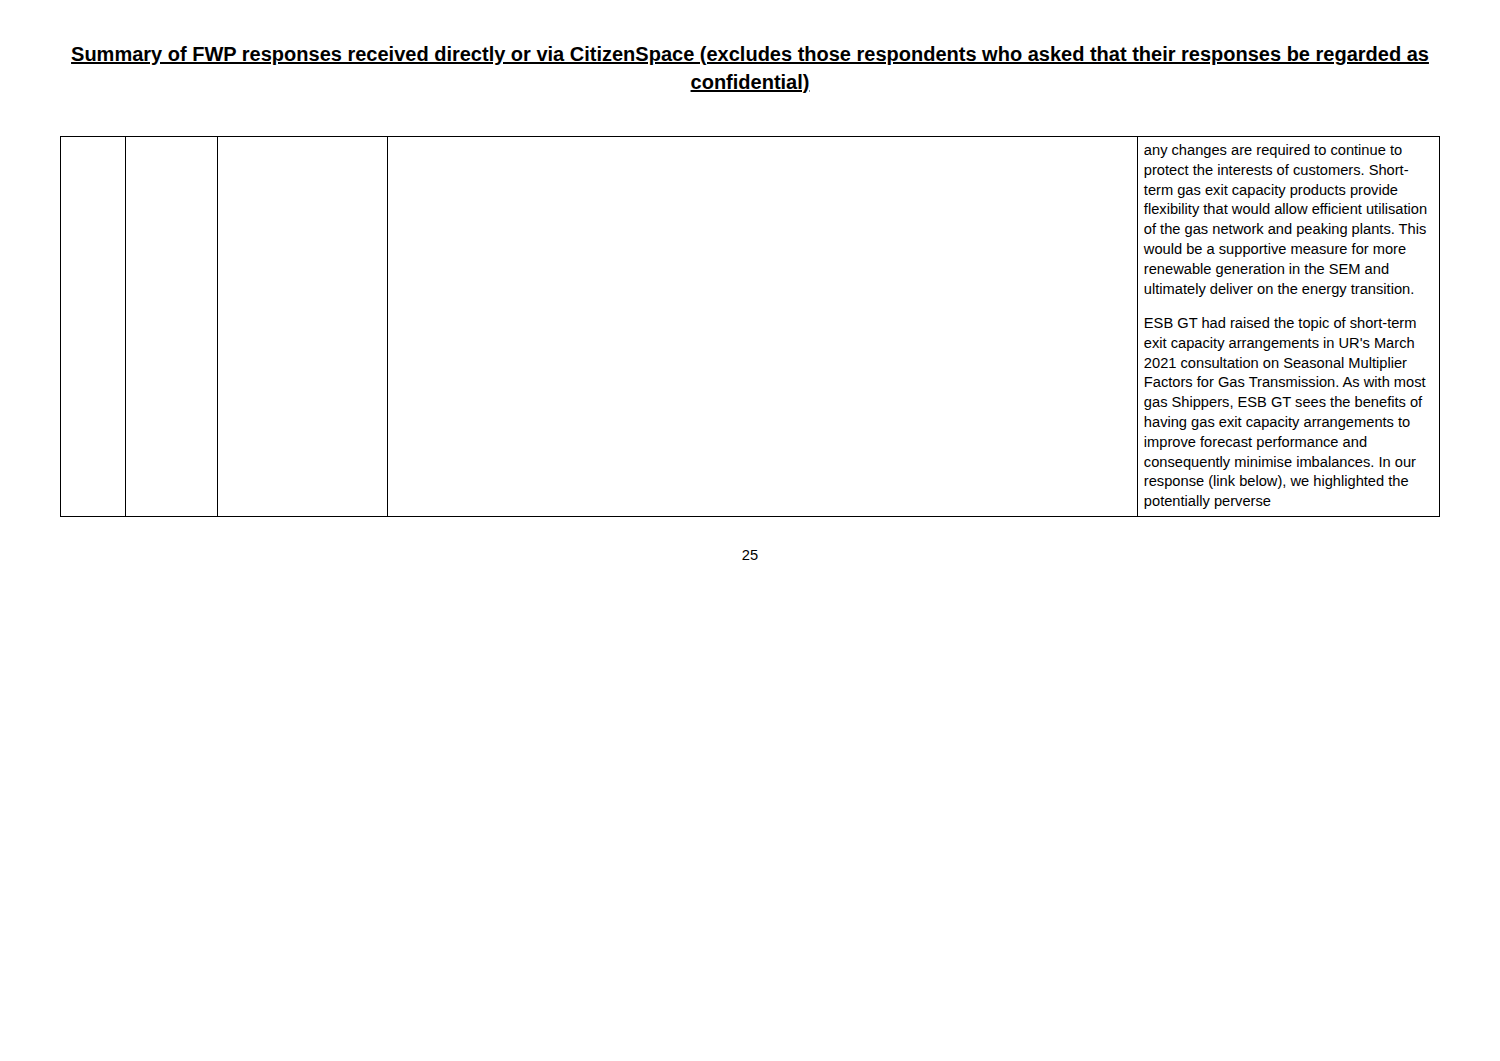Summary of FWP responses received directly or via CitizenSpace (excludes those respondents who asked that their responses be regarded as confidential)
| | | | | any changes are required to continue to protect the interests of customers. Short-term gas exit capacity products provide flexibility that would allow efficient utilisation of the gas network and peaking plants. This would be a supportive measure for more renewable generation in the SEM and ultimately deliver on the energy transition. ESB GT had raised the topic of short-term exit capacity arrangements in UR's March 2021 consultation on Seasonal Multiplier Factors for Gas Transmission. As with most gas Shippers, ESB GT sees the benefits of having gas exit capacity arrangements to improve forecast performance and consequently minimise imbalances. In our response (link below), we highlighted the potentially perverse |
25